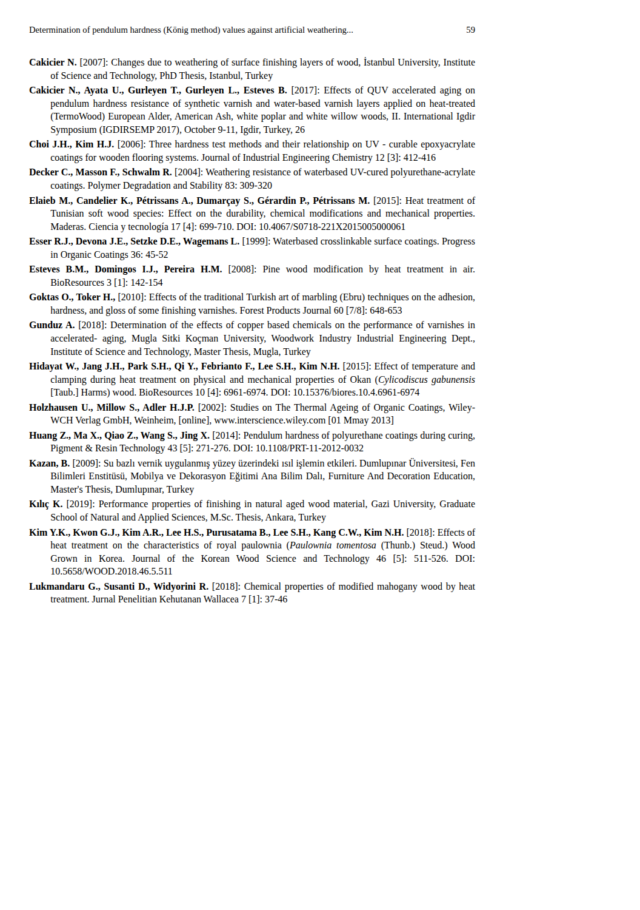Determination of pendulum hardness (König method) values against artificial weathering... 59
Cakicier N. [2007]: Changes due to weathering of surface finishing layers of wood, İstanbul University, Institute of Science and Technology, PhD Thesis, Istanbul, Turkey
Cakicier N., Ayata U., Gurleyen T., Gurleyen L., Esteves B. [2017]: Effects of QUV accelerated aging on pendulum hardness resistance of synthetic varnish and water-based varnish layers applied on heat-treated (TermoWood) European Alder, American Ash, white poplar and white willow woods, II. International Igdir Symposium (IGDIRSEMP 2017), October 9-11, Igdir, Turkey, 26
Choi J.H., Kim H.J. [2006]: Three hardness test methods and their relationship on UV - curable epoxyacrylate coatings for wooden flooring systems. Journal of Industrial Engineering Chemistry 12 [3]: 412-416
Decker C., Masson F., Schwalm R. [2004]: Weathering resistance of waterbased UV-cured polyurethane-acrylate coatings. Polymer Degradation and Stability 83: 309-320
Elaieb M., Candelier K., Pétrissans A., Dumarçay S., Gérardin P., Pétrissans M. [2015]: Heat treatment of Tunisian soft wood species: Effect on the durability, chemical modifications and mechanical properties. Maderas. Ciencia y tecnología 17 [4]: 699-710. DOI: 10.4067/S0718-221X2015005000061
Esser R.J., Devona J.E., Setzke D.E., Wagemans L. [1999]: Waterbased crosslinkable surface coatings. Progress in Organic Coatings 36: 45-52
Esteves B.M., Domingos I.J., Pereira H.M. [2008]: Pine wood modification by heat treatment in air. BioResources 3 [1]: 142-154
Goktas O., Toker H., [2010]: Effects of the traditional Turkish art of marbling (Ebru) techniques on the adhesion, hardness, and gloss of some finishing varnishes. Forest Products Journal 60 [7/8]: 648-653
Gunduz A. [2018]: Determination of the effects of copper based chemicals on the performance of varnishes in accelerated- aging, Mugla Sitki Koçman University, Woodwork Industry Industrial Engineering Dept., Institute of Science and Technology, Master Thesis, Mugla, Turkey
Hidayat W., Jang J.H., Park S.H., Qi Y., Febrianto F., Lee S.H., Kim N.H. [2015]: Effect of temperature and clamping during heat treatment on physical and mechanical properties of Okan (Cylicodiscus gabunensis [Taub.] Harms) wood. BioResources 10 [4]: 6961-6974. DOI: 10.15376/biores.10.4.6961-6974
Holzhausen U., Millow S., Adler H.J.P. [2002]: Studies on The Thermal Ageing of Organic Coatings, Wiley-WCH Verlag GmbH, Weinheim, [online], www.interscience.wiley.com [01 Mmay 2013]
Huang Z., Ma X., Qiao Z., Wang S., Jing X. [2014]: Pendulum hardness of polyurethane coatings during curing, Pigment & Resin Technology 43 [5]: 271-276. DOI: 10.1108/PRT-11-2012-0032
Kazan, B. [2009]: Su bazlı vernik uygulanmış yüzey üzerindeki ısıl işlemin etkileri. Dumlupınar Üniversitesi, Fen Bilimleri Enstitüsü, Mobilya ve Dekorasyon Eğitimi Ana Bilim Dalı, Furniture And Decoration Education, Master's Thesis, Dumlupınar, Turkey
Kılıç K. [2019]: Performance properties of finishing in natural aged wood material, Gazi University, Graduate School of Natural and Applied Sciences, M.Sc. Thesis, Ankara, Turkey
Kim Y.K., Kwon G.J., Kim A.R., Lee H.S., Purusatama B., Lee S.H., Kang C.W., Kim N.H. [2018]: Effects of heat treatment on the characteristics of royal paulownia (Paulownia tomentosa (Thunb.) Steud.) Wood Grown in Korea. Journal of the Korean Wood Science and Technology 46 [5]: 511-526. DOI: 10.5658/WOOD.2018.46.5.511
Lukmandaru G., Susanti D., Widyorini R. [2018]: Chemical properties of modified mahogany wood by heat treatment. Jurnal Penelitian Kehutanan Wallacea 7 [1]: 37-46